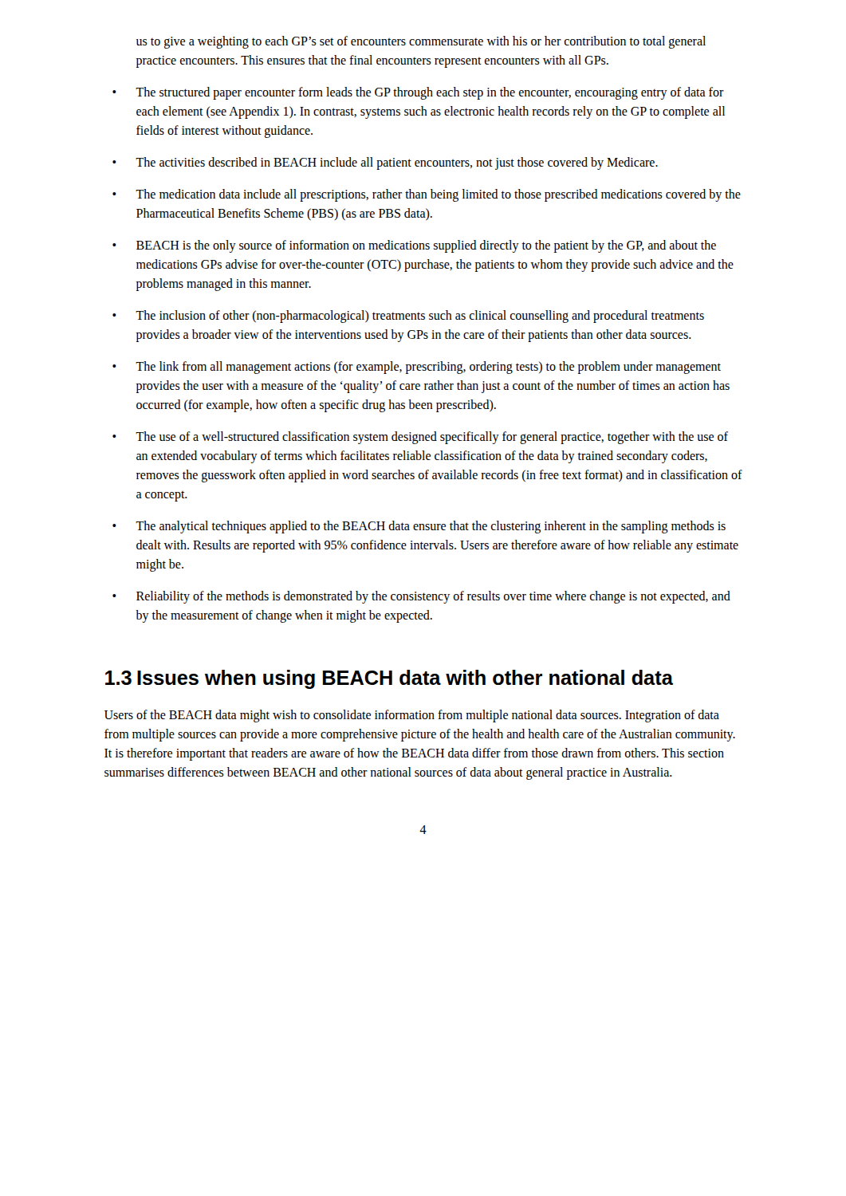us to give a weighting to each GP’s set of encounters commensurate with his or her contribution to total general practice encounters. This ensures that the final encounters represent encounters with all GPs.
The structured paper encounter form leads the GP through each step in the encounter, encouraging entry of data for each element (see Appendix 1). In contrast, systems such as electronic health records rely on the GP to complete all fields of interest without guidance.
The activities described in BEACH include all patient encounters, not just those covered by Medicare.
The medication data include all prescriptions, rather than being limited to those prescribed medications covered by the Pharmaceutical Benefits Scheme (PBS) (as are PBS data).
BEACH is the only source of information on medications supplied directly to the patient by the GP, and about the medications GPs advise for over-the-counter (OTC) purchase, the patients to whom they provide such advice and the problems managed in this manner.
The inclusion of other (non-pharmacological) treatments such as clinical counselling and procedural treatments provides a broader view of the interventions used by GPs in the care of their patients than other data sources.
The link from all management actions (for example, prescribing, ordering tests) to the problem under management provides the user with a measure of the ‘quality’ of care rather than just a count of the number of times an action has occurred (for example, how often a specific drug has been prescribed).
The use of a well-structured classification system designed specifically for general practice, together with the use of an extended vocabulary of terms which facilitates reliable classification of the data by trained secondary coders, removes the guesswork often applied in word searches of available records (in free text format) and in classification of a concept.
The analytical techniques applied to the BEACH data ensure that the clustering inherent in the sampling methods is dealt with. Results are reported with 95% confidence intervals. Users are therefore aware of how reliable any estimate might be.
Reliability of the methods is demonstrated by the consistency of results over time where change is not expected, and by the measurement of change when it might be expected.
1.3 Issues when using BEACH data with other national data
Users of the BEACH data might wish to consolidate information from multiple national data sources. Integration of data from multiple sources can provide a more comprehensive picture of the health and health care of the Australian community. It is therefore important that readers are aware of how the BEACH data differ from those drawn from others. This section summarises differences between BEACH and other national sources of data about general practice in Australia.
4